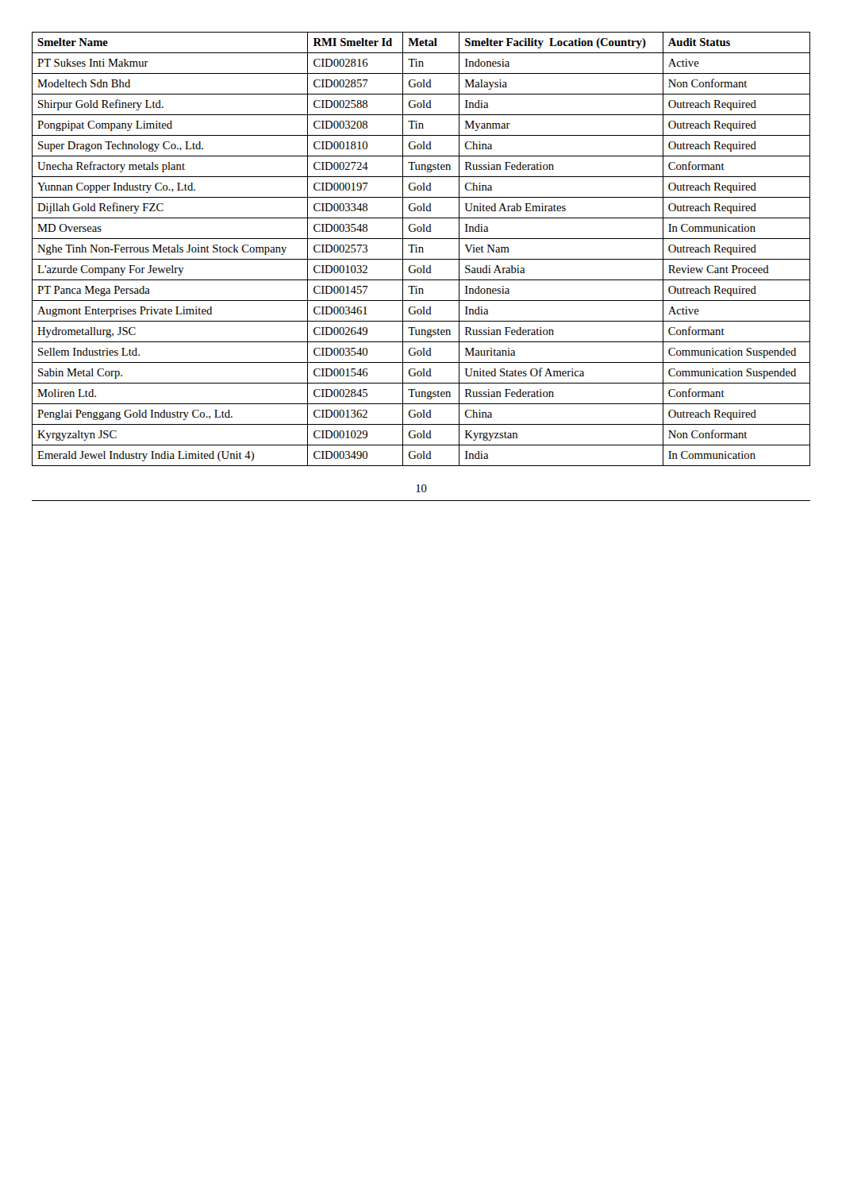| Smelter Name | RMI Smelter Id | Metal | Smelter Facility Location (Country) | Audit Status |
| --- | --- | --- | --- | --- |
| PT Sukses Inti Makmur | CID002816 | Tin | Indonesia | Active |
| Modeltech Sdn Bhd | CID002857 | Gold | Malaysia | Non Conformant |
| Shirpur Gold Refinery Ltd. | CID002588 | Gold | India | Outreach Required |
| Pongpipat Company Limited | CID003208 | Tin | Myanmar | Outreach Required |
| Super Dragon Technology Co., Ltd. | CID001810 | Gold | China | Outreach Required |
| Unecha Refractory metals plant | CID002724 | Tungsten | Russian Federation | Conformant |
| Yunnan Copper Industry Co., Ltd. | CID000197 | Gold | China | Outreach Required |
| Dijllah Gold Refinery FZC | CID003348 | Gold | United Arab Emirates | Outreach Required |
| MD Overseas | CID003548 | Gold | India | In Communication |
| Nghe Tinh Non-Ferrous Metals Joint Stock Company | CID002573 | Tin | Viet Nam | Outreach Required |
| L'azurde Company For Jewelry | CID001032 | Gold | Saudi Arabia | Review Cant Proceed |
| PT Panca Mega Persada | CID001457 | Tin | Indonesia | Outreach Required |
| Augmont Enterprises Private Limited | CID003461 | Gold | India | Active |
| Hydrometallurg, JSC | CID002649 | Tungsten | Russian Federation | Conformant |
| Sellem Industries Ltd. | CID003540 | Gold | Mauritania | Communication Suspended |
| Sabin Metal Corp. | CID001546 | Gold | United States Of America | Communication Suspended |
| Moliren Ltd. | CID002845 | Tungsten | Russian Federation | Conformant |
| Penglai Penggang Gold Industry Co., Ltd. | CID001362 | Gold | China | Outreach Required |
| Kyrgyzaltyn JSC | CID001029 | Gold | Kyrgyzstan | Non Conformant |
| Emerald Jewel Industry India Limited (Unit 4) | CID003490 | Gold | India | In Communication |
10